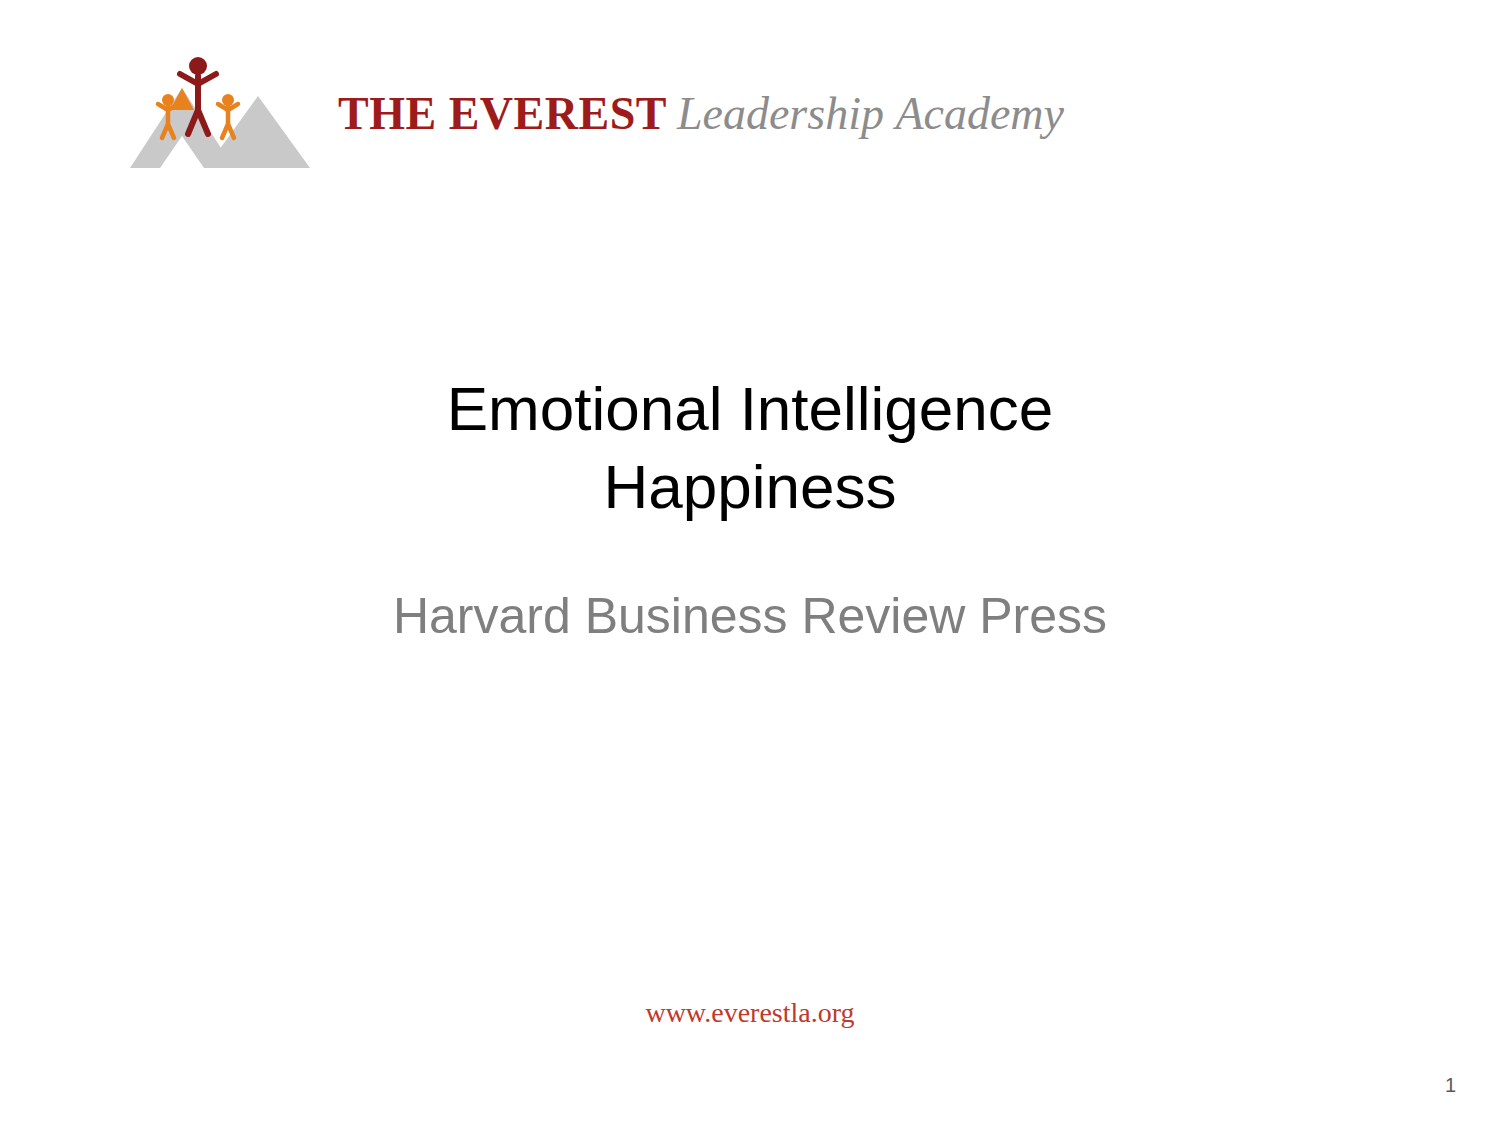THE EVEREST Leadership Academy
Emotional Intelligence
Happiness
Harvard Business Review Press
www.everestla.org
1